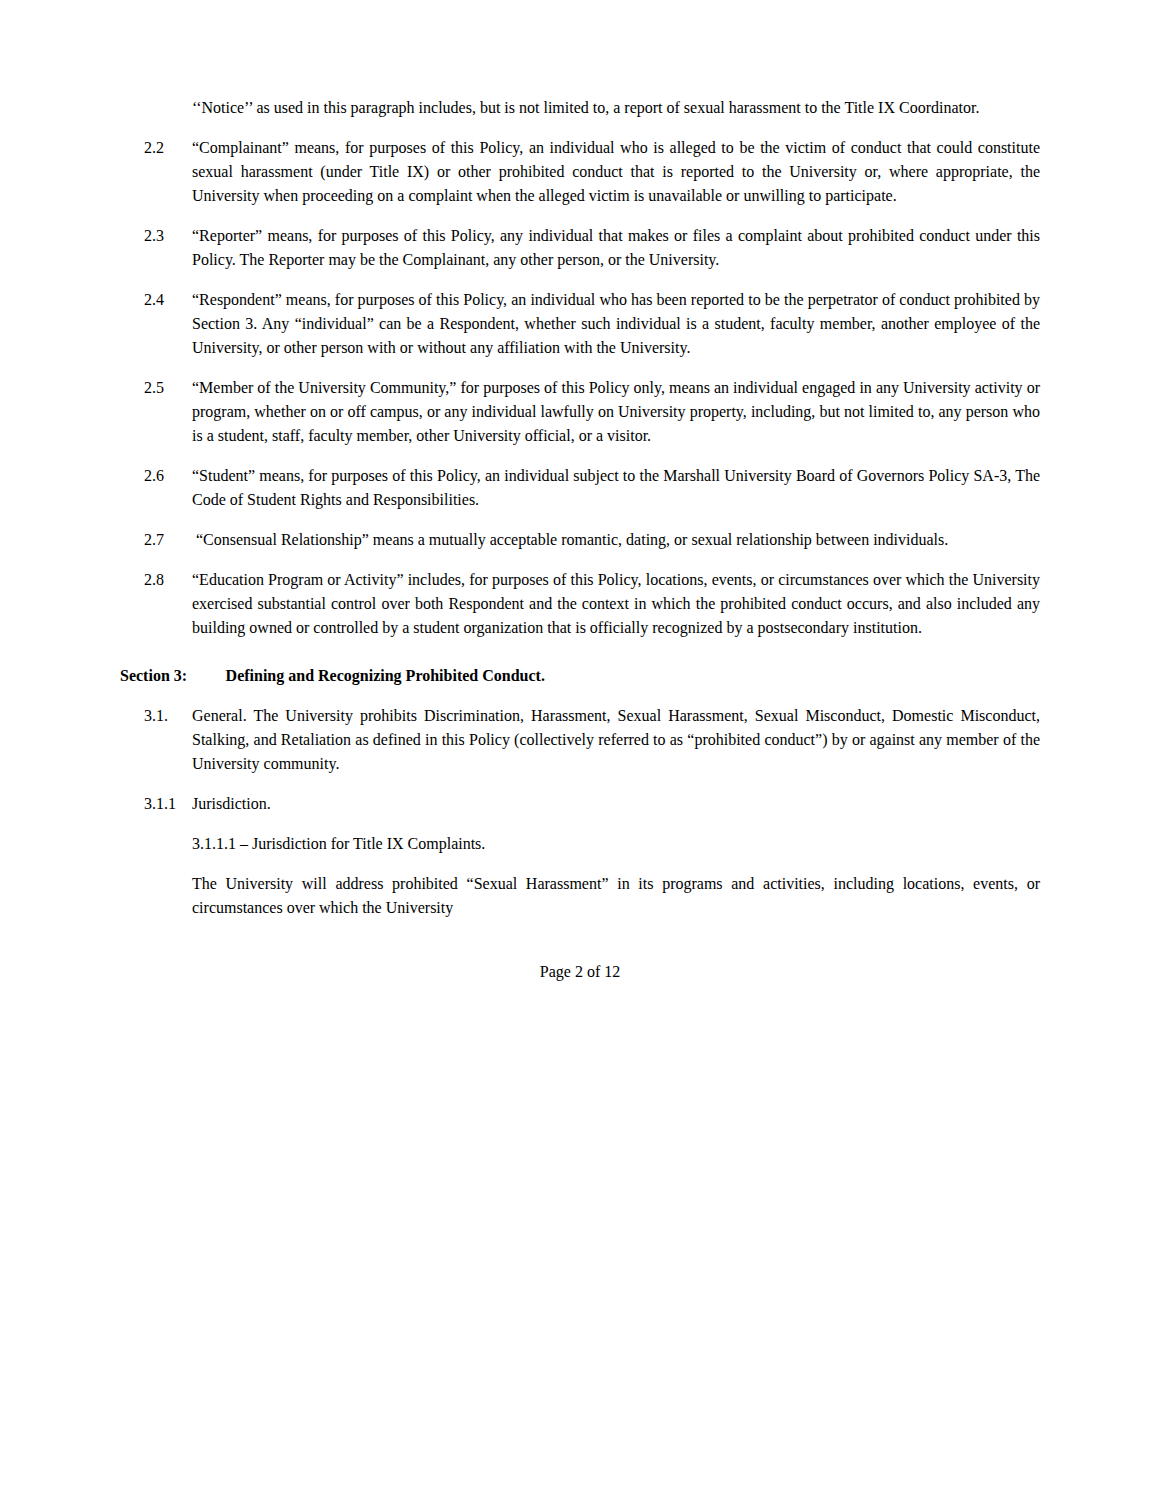‘‘Notice’’ as used in this paragraph includes, but is not limited to, a report of sexual harassment to the Title IX Coordinator.
2.2
“Complainant” means, for purposes of this Policy, an individual who is alleged to be the victim of conduct that could constitute sexual harassment (under Title IX) or other prohibited conduct that is reported to the University or, where appropriate, the University when proceeding on a complaint when the alleged victim is unavailable or unwilling to participate.
2.3
“Reporter” means, for purposes of this Policy, any individual that makes or files a complaint about prohibited conduct under this Policy. The Reporter may be the Complainant, any other person, or the University.
2.4
“Respondent” means, for purposes of this Policy, an individual who has been reported to be the perpetrator of conduct prohibited by Section 3. Any “individual” can be a Respondent, whether such individual is a student, faculty member, another employee of the University, or other person with or without any affiliation with the University.
2.5
“Member of the University Community,” for purposes of this Policy only, means an individual engaged in any University activity or program, whether on or off campus, or any individual lawfully on University property, including, but not limited to, any person who is a student, staff, faculty member, other University official, or a visitor.
2.6
“Student” means, for purposes of this Policy, an individual subject to the Marshall University Board of Governors Policy SA-3, The Code of Student Rights and Responsibilities.
2.7
“Consensual Relationship” means a mutually acceptable romantic, dating, or sexual relationship between individuals.
2.8
“Education Program or Activity” includes, for purposes of this Policy, locations, events, or circumstances over which the University exercised substantial control over both Respondent and the context in which the prohibited conduct occurs, and also included any building owned or controlled by a student organization that is officially recognized by a postsecondary institution.
Section 3:
Defining and Recognizing Prohibited Conduct.
3.1.
General. The University prohibits Discrimination, Harassment, Sexual Harassment, Sexual Misconduct, Domestic Misconduct, Stalking, and Retaliation as defined in this Policy (collectively referred to as “prohibited conduct”) by or against any member of the University community.
3.1.1
Jurisdiction.
3.1.1.1 – Jurisdiction for Title IX Complaints.
The University will address prohibited “Sexual Harassment” in its programs and activities, including locations, events, or circumstances over which the University
Page 2 of 12